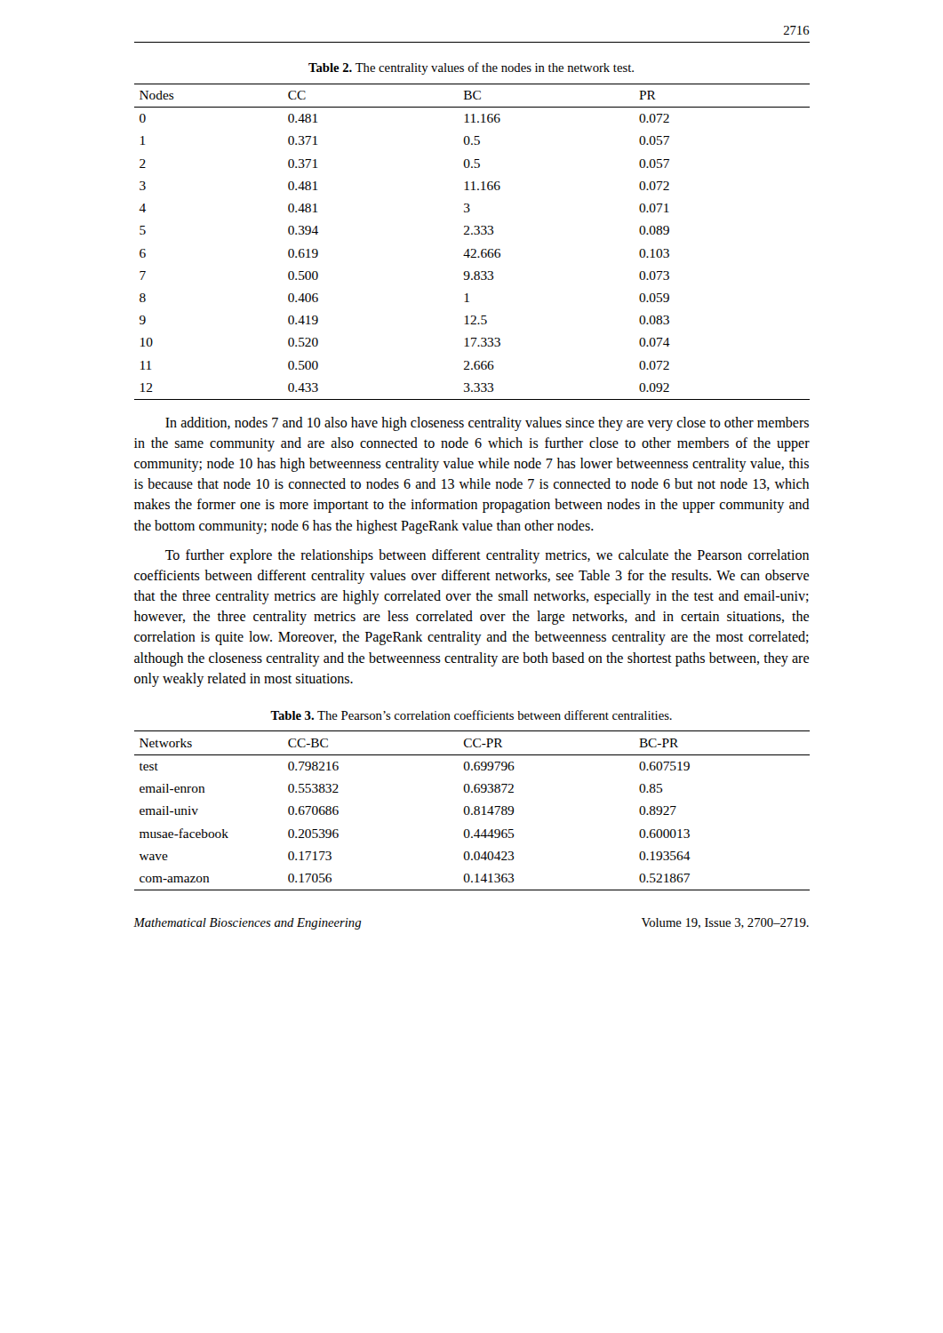2716
Table 2. The centrality values of the nodes in the network test.
| Nodes | CC | BC | PR |
| --- | --- | --- | --- |
| 0 | 0.481 | 11.166 | 0.072 |
| 1 | 0.371 | 0.5 | 0.057 |
| 2 | 0.371 | 0.5 | 0.057 |
| 3 | 0.481 | 11.166 | 0.072 |
| 4 | 0.481 | 3 | 0.071 |
| 5 | 0.394 | 2.333 | 0.089 |
| 6 | 0.619 | 42.666 | 0.103 |
| 7 | 0.500 | 9.833 | 0.073 |
| 8 | 0.406 | 1 | 0.059 |
| 9 | 0.419 | 12.5 | 0.083 |
| 10 | 0.520 | 17.333 | 0.074 |
| 11 | 0.500 | 2.666 | 0.072 |
| 12 | 0.433 | 3.333 | 0.092 |
In addition, nodes 7 and 10 also have high closeness centrality values since they are very close to other members in the same community and are also connected to node 6 which is further close to other members of the upper community; node 10 has high betweenness centrality value while node 7 has lower betweenness centrality value, this is because that node 10 is connected to nodes 6 and 13 while node 7 is connected to node 6 but not node 13, which makes the former one is more important to the information propagation between nodes in the upper community and the bottom community; node 6 has the highest PageRank value than other nodes.
To further explore the relationships between different centrality metrics, we calculate the Pearson correlation coefficients between different centrality values over different networks, see Table 3 for the results. We can observe that the three centrality metrics are highly correlated over the small networks, especially in the test and email-univ; however, the three centrality metrics are less correlated over the large networks, and in certain situations, the correlation is quite low. Moreover, the PageRank centrality and the betweenness centrality are the most correlated; although the closeness centrality and the betweenness centrality are both based on the shortest paths between, they are only weakly related in most situations.
Table 3. The Pearson’s correlation coefficients between different centralities.
| Networks | CC-BC | CC-PR | BC-PR |
| --- | --- | --- | --- |
| test | 0.798216 | 0.699796 | 0.607519 |
| email-enron | 0.553832 | 0.693872 | 0.85 |
| email-univ | 0.670686 | 0.814789 | 0.8927 |
| musae-facebook | 0.205396 | 0.444965 | 0.600013 |
| wave | 0.17173 | 0.040423 | 0.193564 |
| com-amazon | 0.17056 | 0.141363 | 0.521867 |
Mathematical Biosciences and Engineering
Volume 19, Issue 3, 2700–2719.